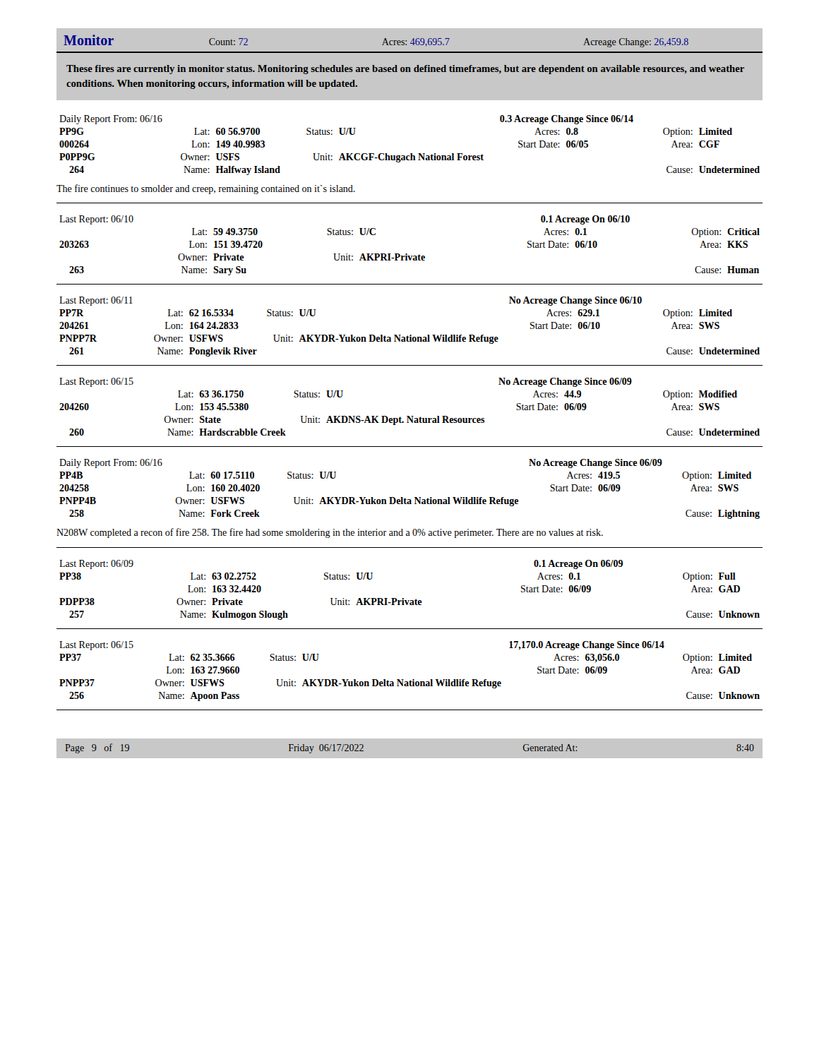Monitor
Count: 72
Acres: 469,695.7
Acreage Change: 26,459.8
These fires are currently in monitor status. Monitoring schedules are based on defined timeframes, but are dependent on available resources, and weather conditions. When monitoring occurs, information will be updated.
| Daily Report From: 06/16 | | | | | 0.3 Acreage Change Since 06/14 |
| PP9G | Lat: | 60 56.9700 | Status: | U/U | Acres: | 0.8 | Option: | Limited |
| 000264 | Lon: | 149 40.9983 | | | Start Date: | 06/05 | Area: | CGF |
| P0PP9G | Owner: | USFS | Unit: | AKCGF-Chugach National Forest | | | | |
| 264 | Name: | Halfway Island | | | | Cause: | Undetermined |
The fire continues to smolder and creep, remaining contained on it`s island.
| Last Report: 06/10 | | | | | 0.1 Acreage On 06/10 |
| | Lat: | 59 49.3750 | Status: | U/C | Acres: | 0.1 | Option: | Critical |
| 203263 | Lon: | 151 39.4720 | | | Start Date: | 06/10 | Area: | KKS |
| | Owner: | Private | Unit: | AKPRI-Private | | | | |
| 263 | Name: | Sary Su | | | | Cause: | Human |
| Last Report: 06/11 | | | | | No Acreage Change Since 06/10 |
| PP7R | Lat: | 62 16.5334 | Status: | U/U | Acres: | 629.1 | Option: | Limited |
| 204261 | Lon: | 164 24.2833 | | | Start Date: | 06/10 | Area: | SWS |
| PNPP7R | Owner: | USFWS | Unit: | AKYDR-Yukon Delta National Wildlife Refuge | | | | |
| 261 | Name: | Ponglevik River | | | | Cause: | Undetermined |
| Last Report: 06/15 | | | | | No Acreage Change Since 06/09 |
| | Lat: | 63 36.1750 | Status: | U/U | Acres: | 44.9 | Option: | Modified |
| 204260 | Lon: | 153 45.5380 | | | Start Date: | 06/09 | Area: | SWS |
| | Owner: | State | Unit: | AKDNS-AK Dept. Natural Resources | | | | |
| 260 | Name: | Hardscrabble Creek | | | | Cause: | Undetermined |
| Daily Report From: 06/16 | | | | | No Acreage Change Since 06/09 |
| PP4B | Lat: | 60 17.5110 | Status: | U/U | Acres: | 419.5 | Option: | Limited |
| 204258 | Lon: | 160 20.4020 | | | Start Date: | 06/09 | Area: | SWS |
| PNPP4B | Owner: | USFWS | Unit: | AKYDR-Yukon Delta National Wildlife Refuge | | | | |
| 258 | Name: | Fork Creek | | | | Cause: | Lightning |
N208W completed a recon of fire 258. The fire had some smoldering in the interior and a 0% active perimeter. There are no values at risk.
| Last Report: 06/09 | | | | | 0.1 Acreage On 06/09 |
| PP38 | Lat: | 63 02.2752 | Status: | U/U | Acres: | 0.1 | Option: | Full |
| | Lon: | 163 32.4420 | | | Start Date: | 06/09 | Area: | GAD |
| PDPP38 | Owner: | Private | Unit: | AKPRI-Private | | | | |
| 257 | Name: | Kulmogon Slough | | | | Cause: | Unknown |
| Last Report: 06/15 | | | | | 17,170.0 Acreage Change Since 06/14 |
| PP37 | Lat: | 62 35.3666 | Status: | U/U | Acres: | 63,056.0 | Option: | Limited |
| | Lon: | 163 27.9660 | | | Start Date: | 06/09 | Area: | GAD |
| PNPP37 | Owner: | USFWS | Unit: | AKYDR-Yukon Delta National Wildlife Refuge | | | | |
| 256 | Name: | Apoon Pass | | | | Cause: | Unknown |
Page 9 of 19
Friday 06/17/2022
Generated At:
8:40